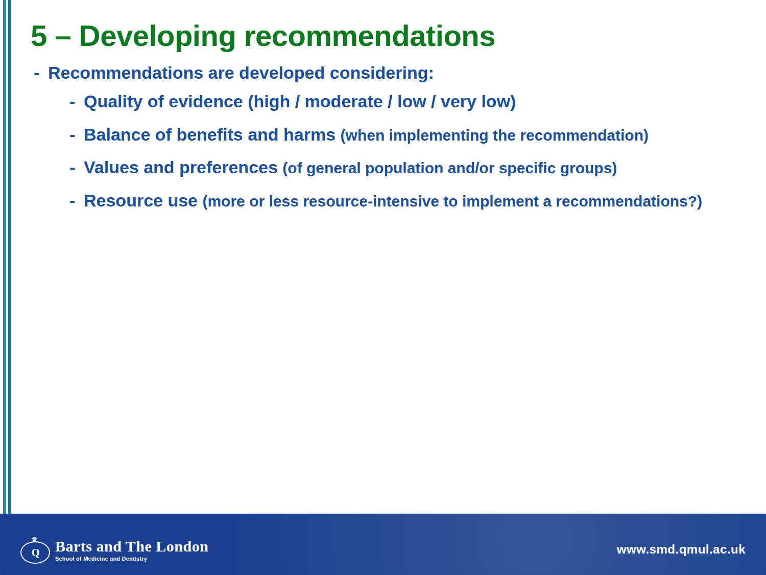5 – Developing recommendations
Recommendations are developed considering:
Quality of evidence (high / moderate / low / very low)
Balance of benefits and harms (when implementing the recommendation)
Values and preferences (of general population and/or specific groups)
Resource use (more or less resource-intensive to implement a recommendations?)
♛
Q
Barts and The London
School of Medicine and Dentistry
www.smd.qmul.ac.uk